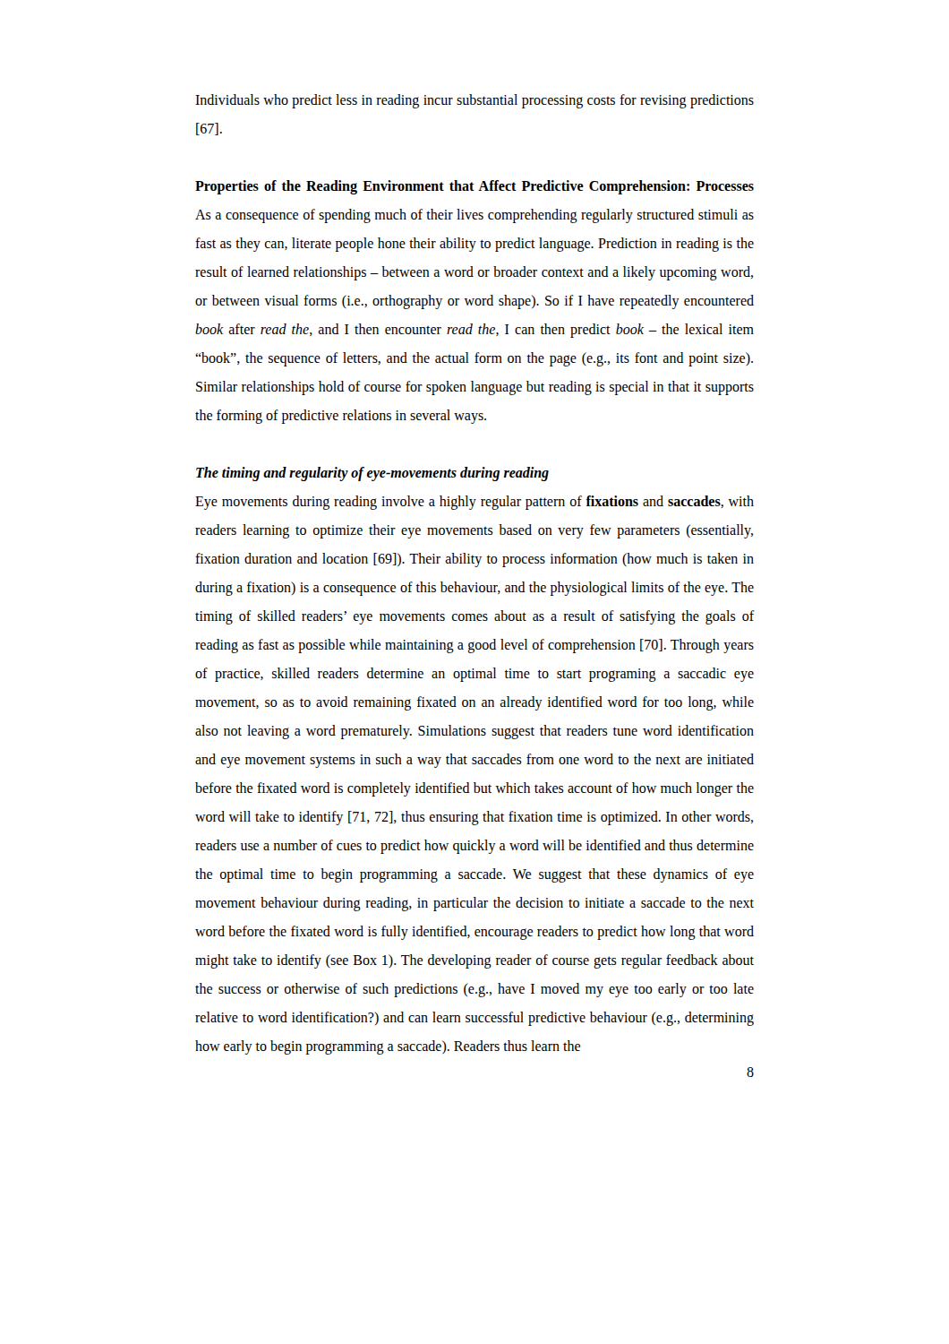Individuals who predict less in reading incur substantial processing costs for revising predictions [67].
Properties of the Reading Environment that Affect Predictive Comprehension: Processes As a consequence of spending much of their lives comprehending regularly structured stimuli as fast as they can, literate people hone their ability to predict language. Prediction in reading is the result of learned relationships – between a word or broader context and a likely upcoming word, or between visual forms (i.e., orthography or word shape). So if I have repeatedly encountered book after read the, and I then encounter read the, I can then predict book – the lexical item “book”, the sequence of letters, and the actual form on the page (e.g., its font and point size). Similar relationships hold of course for spoken language but reading is special in that it supports the forming of predictive relations in several ways.
The timing and regularity of eye-movements during reading
Eye movements during reading involve a highly regular pattern of fixations and saccades, with readers learning to optimize their eye movements based on very few parameters (essentially, fixation duration and location [69]). Their ability to process information (how much is taken in during a fixation) is a consequence of this behaviour, and the physiological limits of the eye. The timing of skilled readers’ eye movements comes about as a result of satisfying the goals of reading as fast as possible while maintaining a good level of comprehension [70]. Through years of practice, skilled readers determine an optimal time to start programing a saccadic eye movement, so as to avoid remaining fixated on an already identified word for too long, while also not leaving a word prematurely. Simulations suggest that readers tune word identification and eye movement systems in such a way that saccades from one word to the next are initiated before the fixated word is completely identified but which takes account of how much longer the word will take to identify [71, 72], thus ensuring that fixation time is optimized. In other words, readers use a number of cues to predict how quickly a word will be identified and thus determine the optimal time to begin programming a saccade. We suggest that these dynamics of eye movement behaviour during reading, in particular the decision to initiate a saccade to the next word before the fixated word is fully identified, encourage readers to predict how long that word might take to identify (see Box 1). The developing reader of course gets regular feedback about the success or otherwise of such predictions (e.g., have I moved my eye too early or too late relative to word identification?) and can learn successful predictive behaviour (e.g., determining how early to begin programming a saccade). Readers thus learn the
8